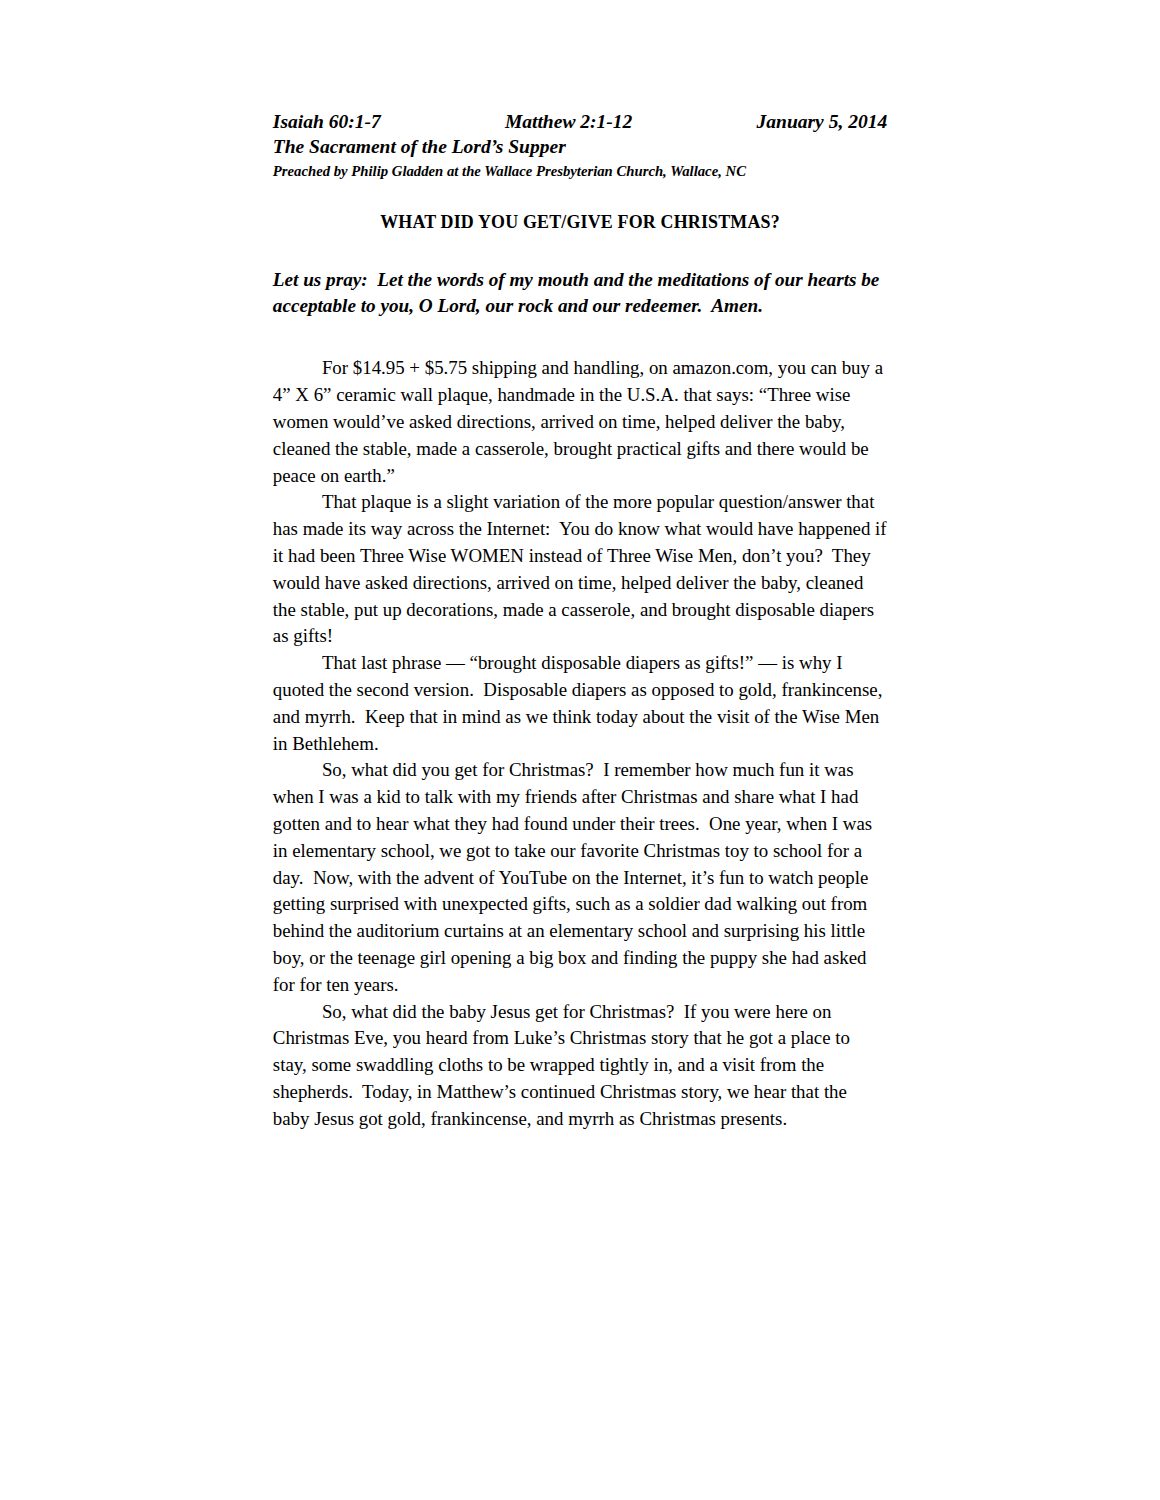Isaiah 60:1-7 Matthew 2:1-12 January 5, 2014
The Sacrament of the Lord’s Supper
Preached by Philip Gladden at the Wallace Presbyterian Church, Wallace, NC
WHAT DID YOU GET/GIVE FOR CHRISTMAS?
Let us pray: Let the words of my mouth and the meditations of our hearts be acceptable to you, O Lord, our rock and our redeemer. Amen.
For $14.95 + $5.75 shipping and handling, on amazon.com, you can buy a 4” X 6” ceramic wall plaque, handmade in the U.S.A. that says: “Three wise women would’ve asked directions, arrived on time, helped deliver the baby, cleaned the stable, made a casserole, brought practical gifts and there would be peace on earth.”
That plaque is a slight variation of the more popular question/answer that has made its way across the Internet: You do know what would have happened if it had been Three Wise WOMEN instead of Three Wise Men, don’t you? They would have asked directions, arrived on time, helped deliver the baby, cleaned the stable, put up decorations, made a casserole, and brought disposable diapers as gifts!
That last phrase — “brought disposable diapers as gifts!” — is why I quoted the second version. Disposable diapers as opposed to gold, frankincense, and myrrh. Keep that in mind as we think today about the visit of the Wise Men in Bethlehem.
So, what did you get for Christmas? I remember how much fun it was when I was a kid to talk with my friends after Christmas and share what I had gotten and to hear what they had found under their trees. One year, when I was in elementary school, we got to take our favorite Christmas toy to school for a day. Now, with the advent of YouTube on the Internet, it’s fun to watch people getting surprised with unexpected gifts, such as a soldier dad walking out from behind the auditorium curtains at an elementary school and surprising his little boy, or the teenage girl opening a big box and finding the puppy she had asked for for ten years.
So, what did the baby Jesus get for Christmas? If you were here on Christmas Eve, you heard from Luke’s Christmas story that he got a place to stay, some swaddling cloths to be wrapped tightly in, and a visit from the shepherds. Today, in Matthew’s continued Christmas story, we hear that the baby Jesus got gold, frankincense, and myrrh as Christmas presents.